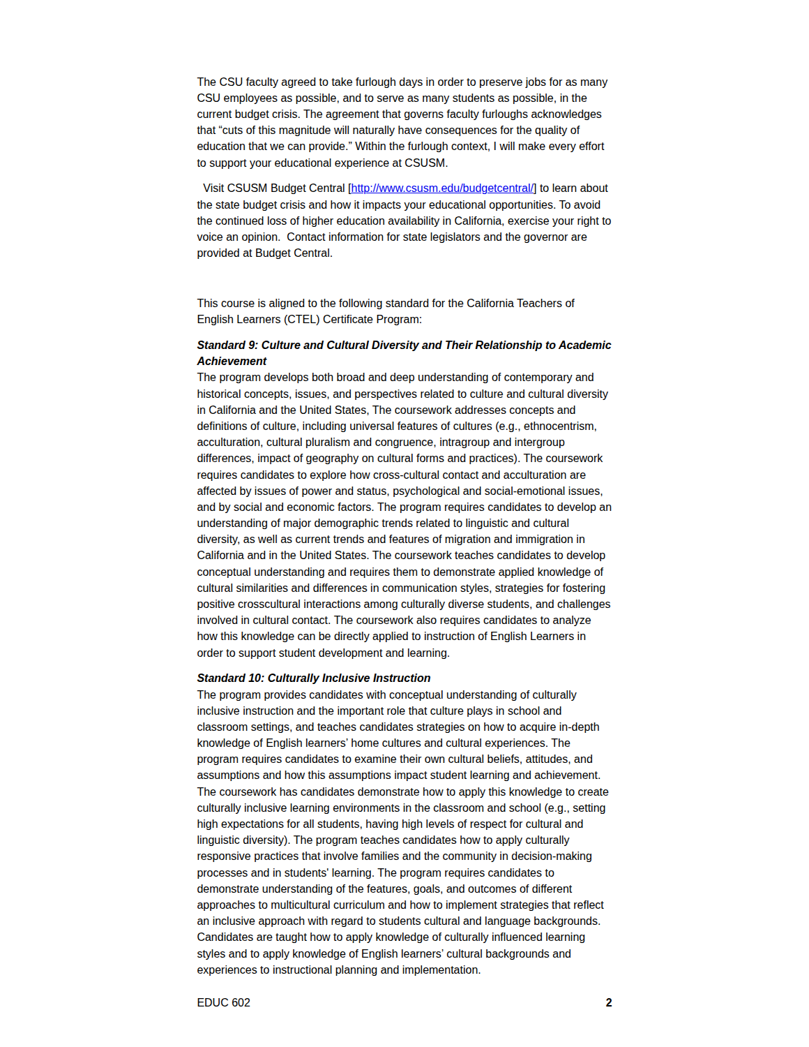The CSU faculty agreed to take furlough days in order to preserve jobs for as many CSU employees as possible, and to serve as many students as possible, in the current budget crisis. The agreement that governs faculty furloughs acknowledges that “cuts of this magnitude will naturally have consequences for the quality of education that we can provide.” Within the furlough context, I will make every effort to support your educational experience at CSUSM.
Visit CSUSM Budget Central [http://www.csusm.edu/budgetcentral/] to learn about the state budget crisis and how it impacts your educational opportunities. To avoid the continued loss of higher education availability in California, exercise your right to voice an opinion. Contact information for state legislators and the governor are provided at Budget Central.
This course is aligned to the following standard for the California Teachers of English Learners (CTEL) Certificate Program:
Standard 9: Culture and Cultural Diversity and Their Relationship to Academic Achievement
The program develops both broad and deep understanding of contemporary and historical concepts, issues, and perspectives related to culture and cultural diversity in California and the United States, The coursework addresses concepts and definitions of culture, including universal features of cultures (e.g., ethnocentrism, acculturation, cultural pluralism and congruence, intragroup and intergroup differences, impact of geography on cultural forms and practices). The coursework requires candidates to explore how cross-cultural contact and acculturation are affected by issues of power and status, psychological and social-emotional issues, and by social and economic factors. The program requires candidates to develop an understanding of major demographic trends related to linguistic and cultural diversity, as well as current trends and features of migration and immigration in California and in the United States. The coursework teaches candidates to develop conceptual understanding and requires them to demonstrate applied knowledge of cultural similarities and differences in communication styles, strategies for fostering positive crosscultural interactions among culturally diverse students, and challenges involved in cultural contact. The coursework also requires candidates to analyze how this knowledge can be directly applied to instruction of English Learners in order to support student development and learning.
Standard 10: Culturally Inclusive Instruction
The program provides candidates with conceptual understanding of culturally inclusive instruction and the important role that culture plays in school and classroom settings, and teaches candidates strategies on how to acquire in-depth knowledge of English learners’ home cultures and cultural experiences. The program requires candidates to examine their own cultural beliefs, attitudes, and assumptions and how this assumptions impact student learning and achievement. The coursework has candidates demonstrate how to apply this knowledge to create culturally inclusive learning environments in the classroom and school (e.g., setting high expectations for all students, having high levels of respect for cultural and linguistic diversity). The program teaches candidates how to apply culturally responsive practices that involve families and the community in decision-making processes and in students' learning. The program requires candidates to demonstrate understanding of the features, goals, and outcomes of different approaches to multicultural curriculum and how to implement strategies that reflect an inclusive approach with regard to students cultural and language backgrounds. Candidates are taught how to apply knowledge of culturally influenced learning styles and to apply knowledge of English learners’ cultural backgrounds and experiences to instructional planning and implementation.
EDUC 602 2